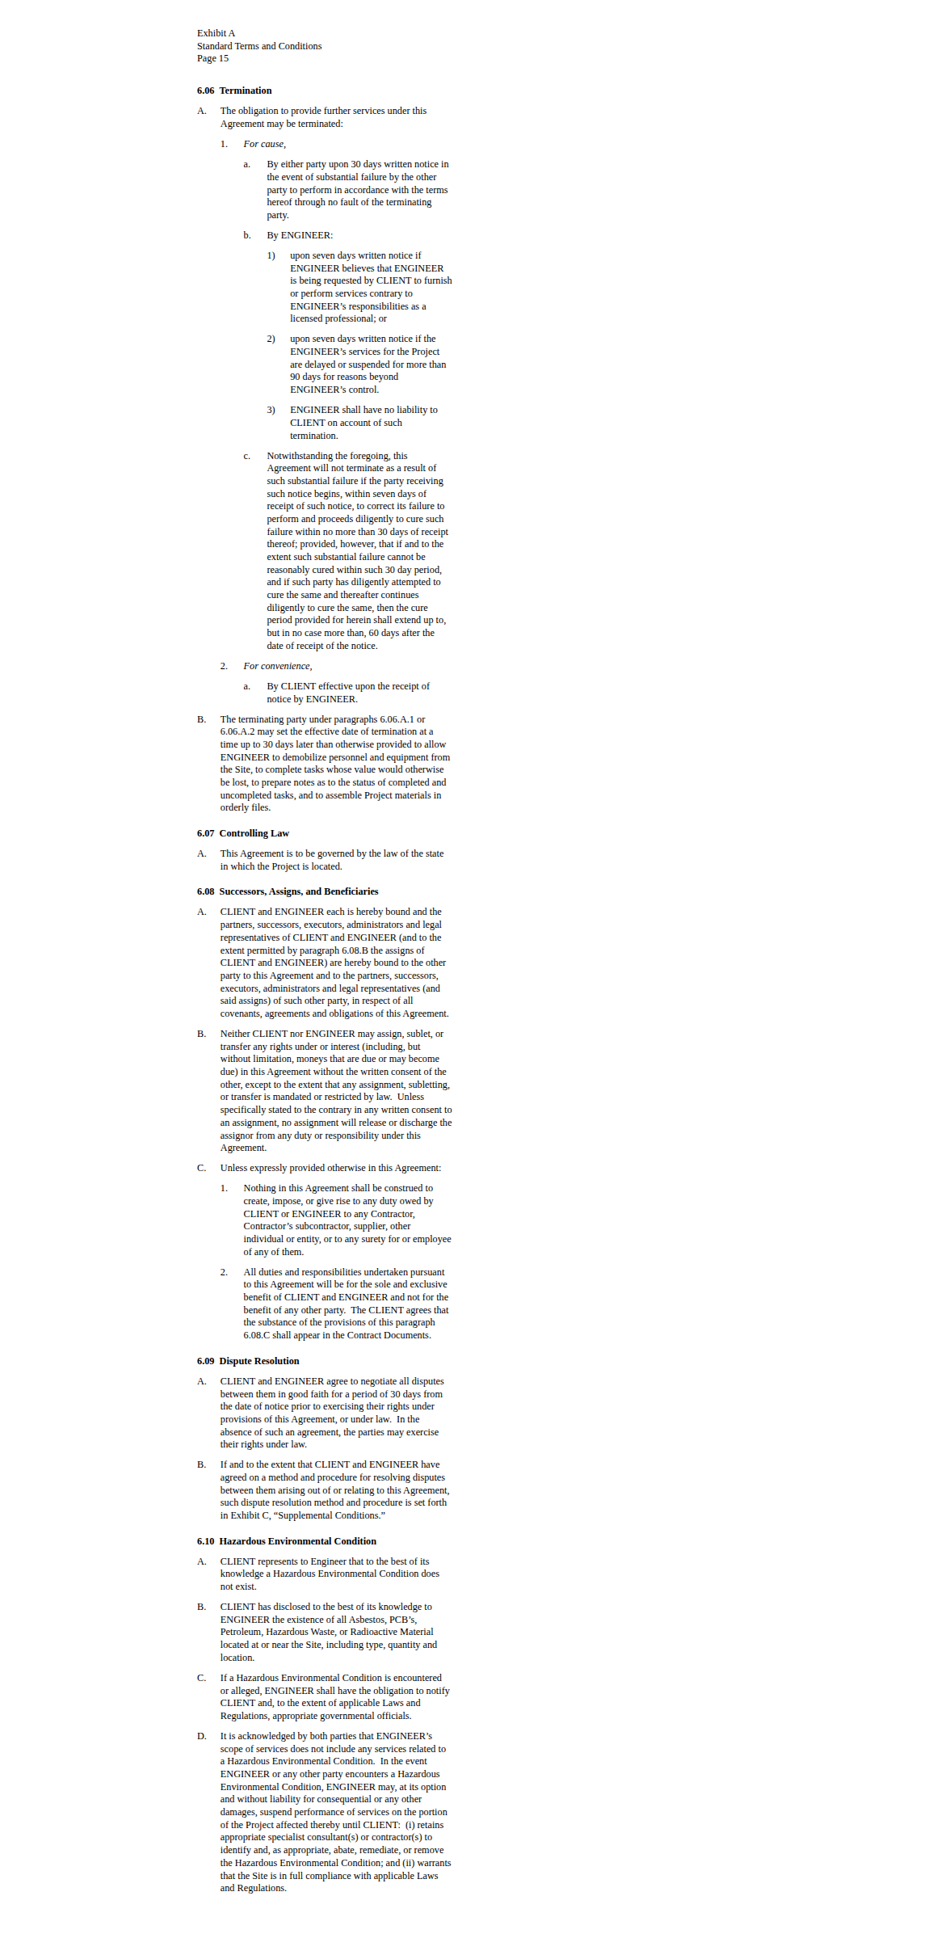Exhibit A
Standard Terms and Conditions
Page 15
6.06 Termination
A.
The obligation to provide further services under this Agreement may be terminated:
1.
For cause,
a.
By either party upon 30 days written notice in the event of substantial failure by the other party to perform in accordance with the terms hereof through no fault of the terminating party.
b.
By ENGINEER:
1)
upon seven days written notice if ENGINEER believes that ENGINEER is being requested by CLIENT to furnish or perform services contrary to ENGINEER’s responsibilities as a licensed professional; or
2)
upon seven days written notice if the ENGINEER’s services for the Project are delayed or suspended for more than 90 days for reasons beyond ENGINEER’s control.
3)
ENGINEER shall have no liability to CLIENT on account of such termination.
c.
Notwithstanding the foregoing, this Agreement will not terminate as a result of such substantial failure if the party receiving such notice begins, within seven days of receipt of such notice, to correct its failure to perform and proceeds diligently to cure such failure within no more than 30 days of receipt thereof; provided, however, that if and to the extent such substantial failure cannot be reasonably cured within such 30 day period, and if such party has diligently attempted to cure the same and thereafter continues diligently to cure the same, then the cure period provided for herein shall extend up to, but in no case more than, 60 days after the date of receipt of the notice.
2.
For convenience,
a.
By CLIENT effective upon the receipt of notice by ENGINEER.
B.
The terminating party under paragraphs 6.06.A.1 or 6.06.A.2 may set the effective date of termination at a time up to 30 days later than otherwise provided to allow ENGINEER to demobilize personnel and equipment from the Site, to complete tasks whose value would otherwise be lost, to prepare notes as to the status of completed and uncompleted tasks, and to assemble Project materials in orderly files.
6.07 Controlling Law
A.
This Agreement is to be governed by the law of the state in which the Project is located.
6.08 Successors, Assigns, and Beneficiaries
A.
CLIENT and ENGINEER each is hereby bound and the partners, successors, executors, administrators and legal representatives of CLIENT and ENGINEER (and to the extent permitted by paragraph 6.08.B the assigns of CLIENT and ENGINEER) are hereby bound to the other party to this Agreement and to the partners, successors, executors, administrators and legal representatives (and said assigns) of such other party, in respect of all covenants, agreements and obligations of this Agreement.
B.
Neither CLIENT nor ENGINEER may assign, sublet, or transfer any rights under or interest (including, but without limitation, moneys that are due or may become due) in this Agreement without the written consent of the other, except to the extent that any assignment, subletting, or transfer is mandated or restricted by law. Unless specifically stated to the contrary in any written consent to an assignment, no assignment will release or discharge the assignor from any duty or responsibility under this Agreement.
C.
Unless expressly provided otherwise in this Agreement:
1.
Nothing in this Agreement shall be construed to create, impose, or give rise to any duty owed by CLIENT or ENGINEER to any Contractor, Contractor’s subcontractor, supplier, other individual or entity, or to any surety for or employee of any of them.
2.
All duties and responsibilities undertaken pursuant to this Agreement will be for the sole and exclusive benefit of CLIENT and ENGINEER and not for the benefit of any other party. The CLIENT agrees that the substance of the provisions of this paragraph 6.08.C shall appear in the Contract Documents.
6.09 Dispute Resolution
A.
CLIENT and ENGINEER agree to negotiate all disputes between them in good faith for a period of 30 days from the date of notice prior to exercising their rights under provisions of this Agreement, or under law. In the absence of such an agreement, the parties may exercise their rights under law.
B.
If and to the extent that CLIENT and ENGINEER have agreed on a method and procedure for resolving disputes between them arising out of or relating to this Agreement, such dispute resolution method and procedure is set forth in Exhibit C, “Supplemental Conditions.”
6.10 Hazardous Environmental Condition
A.
CLIENT represents to Engineer that to the best of its knowledge a Hazardous Environmental Condition does not exist.
B.
CLIENT has disclosed to the best of its knowledge to ENGINEER the existence of all Asbestos, PCB’s, Petroleum, Hazardous Waste, or Radioactive Material located at or near the Site, including type, quantity and location.
C.
If a Hazardous Environmental Condition is encountered or alleged, ENGINEER shall have the obligation to notify CLIENT and, to the extent of applicable Laws and Regulations, appropriate governmental officials.
D.
It is acknowledged by both parties that ENGINEER’s scope of services does not include any services related to a Hazardous Environmental Condition. In the event ENGINEER or any other party encounters a Hazardous Environmental Condition, ENGINEER may, at its option and without liability for consequential or any other damages, suspend performance of services on the portion of the Project affected thereby until CLIENT: (i) retains appropriate specialist consultant(s) or contractor(s) to identify and, as appropriate, abate, remediate, or remove the Hazardous Environmental Condition; and (ii) warrants that the Site is in full compliance with applicable Laws and Regulations.